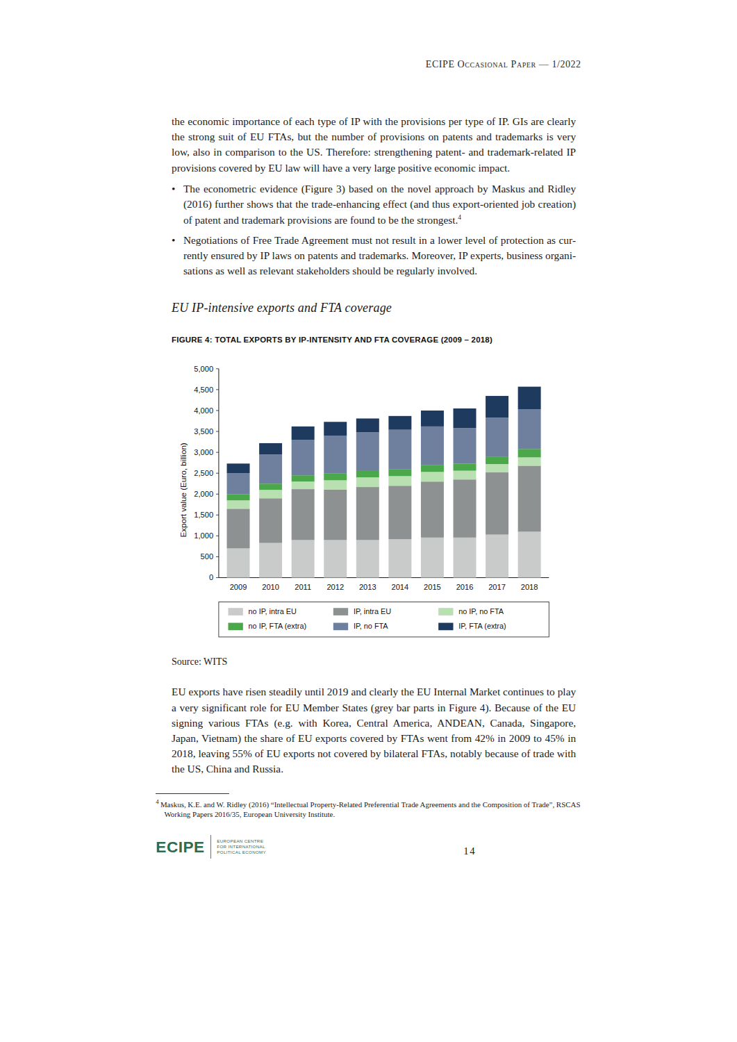ECIPE Occasional Paper — 1/2022
the economic importance of each type of IP with the provisions per type of IP. GIs are clearly the strong suit of EU FTAs, but the number of provisions on patents and trademarks is very low, also in comparison to the US. Therefore: strengthening patent- and trademark-related IP provisions covered by EU law will have a very large positive economic impact.
The econometric evidence (Figure 3) based on the novel approach by Maskus and Ridley (2016) further shows that the trade-enhancing effect (and thus export-oriented job creation) of patent and trademark provisions are found to be the strongest.4
Negotiations of Free Trade Agreement must not result in a lower level of protection as currently ensured by IP laws on patents and trademarks. Moreover, IP experts, business organisations as well as relevant stakeholders should be regularly involved.
EU IP-intensive exports and FTA coverage
FIGURE 4: TOTAL EXPORTS BY IP-INTENSITY AND FTA COVERAGE (2009 – 2018)
5,000 4,500 4,000 3,500 3,000 2,500 2,000 1,500 1,000 500 0 Export value (Euro, billion) Bars: each year, stacked segments bottom-up: 1 no IP intra EU (light grey #c9cbcb) 2 IP intra EU (mid grey #8e9191) 3 no IP no FTA (light green #b9e0b0) 4 no IP FTA extra (green #4aa84a) 5 IP no FTA (blue-grey #6f7f9e) 6 IP FTA extra (dark navy #1f3a5f) scale: 0 at y=330, 500 units = 31px -> 1 unit = 0.062 px 2009 2010 2011 2012 2013 2014 2015 2016 2017 2018 no IP, intra EU IP, intra EU no IP, no FTA no IP, FTA (extra) IP, no FTA IP, FTA (extra)
Source: WITS
EU exports have risen steadily until 2019 and clearly the EU Internal Market continues to play a very significant role for EU Member States (grey bar parts in Figure 4). Because of the EU signing various FTAs (e.g. with Korea, Central America, ANDEAN, Canada, Singapore, Japan, Vietnam) the share of EU exports covered by FTAs went from 42% in 2009 to 45% in 2018, leaving 55% of EU exports not covered by bilateral FTAs, notably because of trade with the US, China and Russia.
4 Maskus, K.E. and W. Ridley (2016) “Intellectual Property-Related Preferential Trade Agreements and the Composition of Trade”, RSCASWorking Papers 2016/35, European University Institute.
ECIPE European Centre
for International
Political Economy
14